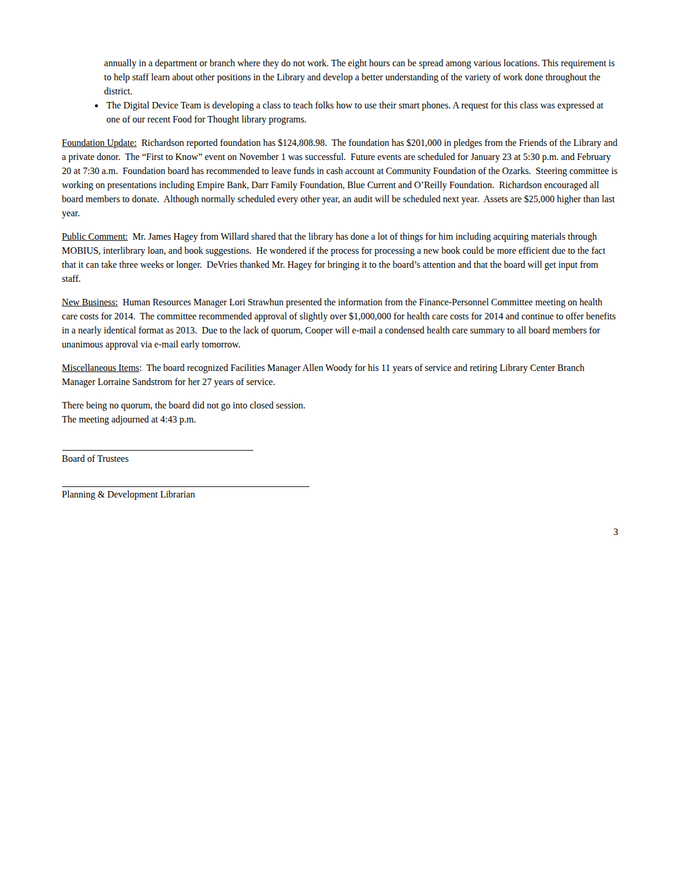annually in a department or branch where they do not work. The eight hours can be spread among various locations. This requirement is to help staff learn about other positions in the Library and develop a better understanding of the variety of work done throughout the district.
The Digital Device Team is developing a class to teach folks how to use their smart phones. A request for this class was expressed at one of our recent Food for Thought library programs.
Foundation Update: Richardson reported foundation has $124,808.98. The foundation has $201,000 in pledges from the Friends of the Library and a private donor. The “First to Know” event on November 1 was successful. Future events are scheduled for January 23 at 5:30 p.m. and February 20 at 7:30 a.m. Foundation board has recommended to leave funds in cash account at Community Foundation of the Ozarks. Steering committee is working on presentations including Empire Bank, Darr Family Foundation, Blue Current and O’Reilly Foundation. Richardson encouraged all board members to donate. Although normally scheduled every other year, an audit will be scheduled next year. Assets are $25,000 higher than last year.
Public Comment: Mr. James Hagey from Willard shared that the library has done a lot of things for him including acquiring materials through MOBIUS, interlibrary loan, and book suggestions. He wondered if the process for processing a new book could be more efficient due to the fact that it can take three weeks or longer. DeVries thanked Mr. Hagey for bringing it to the board’s attention and that the board will get input from staff.
New Business: Human Resources Manager Lori Strawhun presented the information from the Finance-Personnel Committee meeting on health care costs for 2014. The committee recommended approval of slightly over $1,000,000 for health care costs for 2014 and continue to offer benefits in a nearly identical format as 2013. Due to the lack of quorum, Cooper will e-mail a condensed health care summary to all board members for unanimous approval via e-mail early tomorrow.
Miscellaneous Items: The board recognized Facilities Manager Allen Woody for his 11 years of service and retiring Library Center Branch Manager Lorraine Sandstrom for her 27 years of service.
There being no quorum, the board did not go into closed session.
The meeting adjourned at 4:43 p.m.
Board of Trustees
Planning & Development Librarian
3